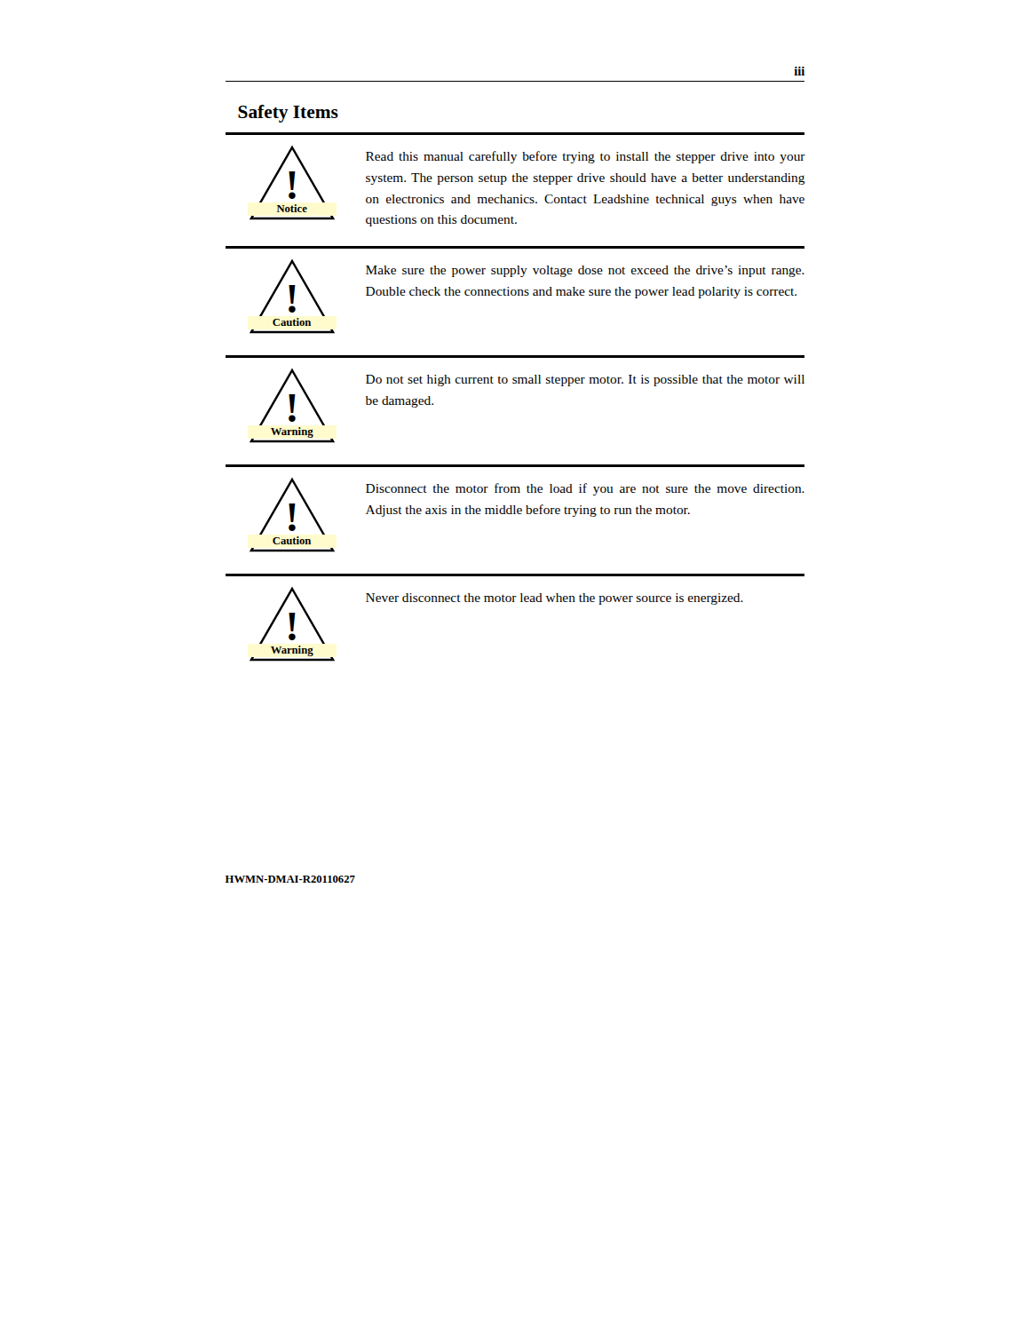iii
Safety Items
| ! Notice | Read this manual carefully before trying to install the stepper drive into your system. The person setup the stepper drive should have a better understanding on electronics and mechanics. Contact Leadshine technical guys when have questions on this document. |
| ! Caution | Make sure the power supply voltage dose not exceed the drive’s input range. Double check the connections and make sure the power lead polarity is correct. |
| ! Warning | Do not set high current to small stepper motor. It is possible that the motor will be damaged. |
| ! Caution | Disconnect the motor from the load if you are not sure the move direction. Adjust the axis in the middle before trying to run the motor. |
| ! Warning | Never disconnect the motor lead when the power source is energized. |
HWMN-DMAI-R20110627